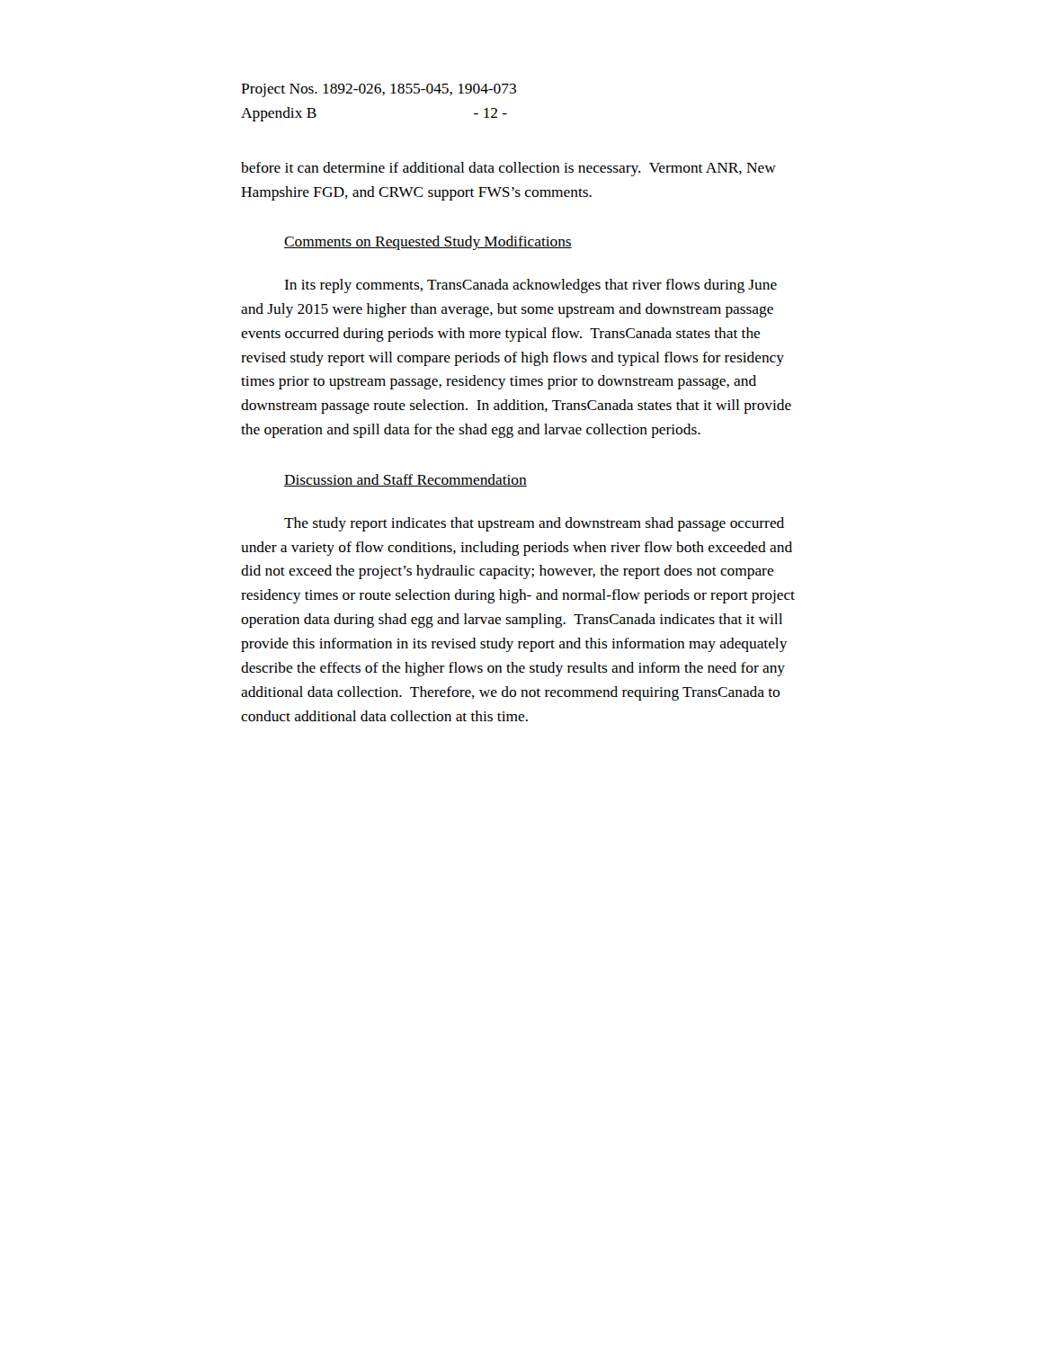Project Nos. 1892-026, 1855-045, 1904-073
Appendix B
- 12 -
before it can determine if additional data collection is necessary. Vermont ANR, New Hampshire FGD, and CRWC support FWS’s comments.
Comments on Requested Study Modifications
In its reply comments, TransCanada acknowledges that river flows during June and July 2015 were higher than average, but some upstream and downstream passage events occurred during periods with more typical flow. TransCanada states that the revised study report will compare periods of high flows and typical flows for residency times prior to upstream passage, residency times prior to downstream passage, and downstream passage route selection. In addition, TransCanada states that it will provide the operation and spill data for the shad egg and larvae collection periods.
Discussion and Staff Recommendation
The study report indicates that upstream and downstream shad passage occurred under a variety of flow conditions, including periods when river flow both exceeded and did not exceed the project’s hydraulic capacity; however, the report does not compare residency times or route selection during high- and normal-flow periods or report project operation data during shad egg and larvae sampling. TransCanada indicates that it will provide this information in its revised study report and this information may adequately describe the effects of the higher flows on the study results and inform the need for any additional data collection. Therefore, we do not recommend requiring TransCanada to conduct additional data collection at this time.